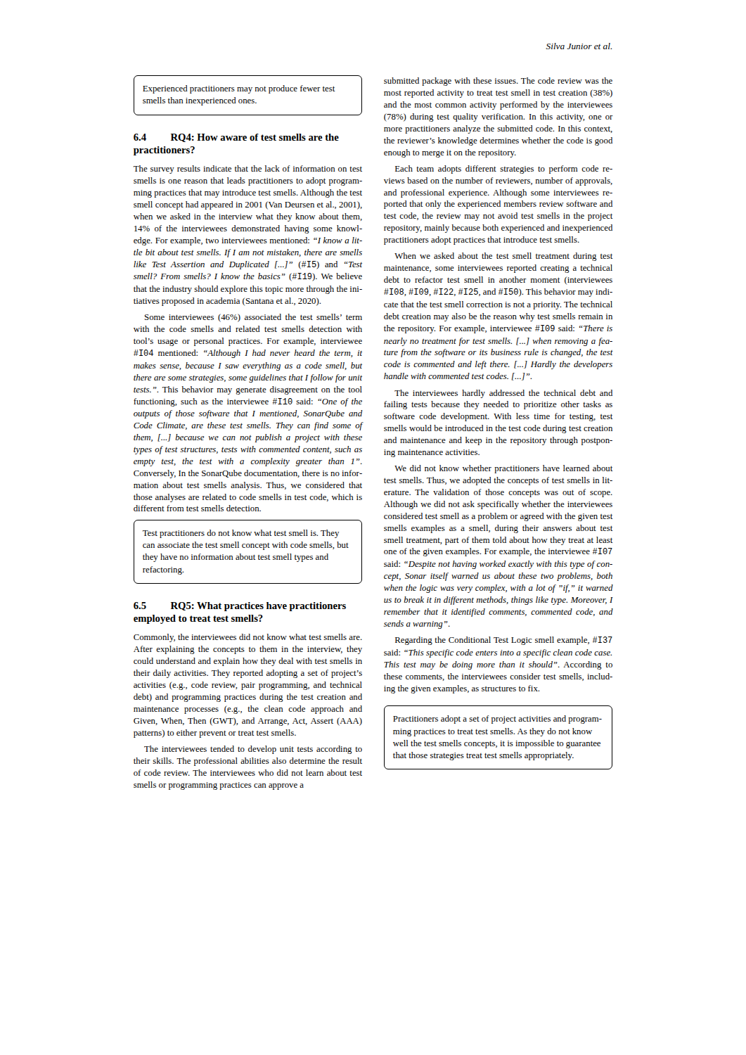Silva Junior et al.
Experienced practitioners may not produce fewer test smells than inexperienced ones.
6.4 RQ4: How aware of test smells are the practitioners?
The survey results indicate that the lack of information on test smells is one reason that leads practitioners to adopt programming practices that may introduce test smells. Although the test smell concept had appeared in 2001 (Van Deursen et al., 2001), when we asked in the interview what they know about them, 14% of the interviewees demonstrated having some knowledge. For example, two interviewees mentioned: “I know a little bit about test smells. If I am not mistaken, there are smells like Test Assertion and Duplicated [...]” (#I5) and “Test smell? From smells? I know the basics” (#I19). We believe that the industry should explore this topic more through the initiatives proposed in academia (Santana et al., 2020).
Some interviewees (46%) associated the test smells’ term with the code smells and related test smells detection with tool’s usage or personal practices. For example, interviewee #I04 mentioned: “Although I had never heard the term, it makes sense, because I saw everything as a code smell, but there are some strategies, some guidelines that I follow for unit tests.”. This behavior may generate disagreement on the tool functioning, such as the interviewee #I10 said: “One of the outputs of those software that I mentioned, SonarQube and Code Climate, are these test smells. They can find some of them, [...] because we can not publish a project with these types of test structures, tests with commented content, such as empty test, the test with a complexity greater than 1”. Conversely, In the SonarQube documentation, there is no information about test smells analysis. Thus, we considered that those analyses are related to code smells in test code, which is different from test smells detection.
Test practitioners do not know what test smell is. They can associate the test smell concept with code smells, but they have no information about test smell types and refactoring.
6.5 RQ5: What practices have practitioners employed to treat test smells?
Commonly, the interviewees did not know what test smells are. After explaining the concepts to them in the interview, they could understand and explain how they deal with test smells in their daily activities. They reported adopting a set of project’s activities (e.g., code review, pair programming, and technical debt) and programming practices during the test creation and maintenance processes (e.g., the clean code approach and Given, When, Then (GWT), and Arrange, Act, Assert (AAA) patterns) to either prevent or treat test smells.
The interviewees tended to develop unit tests according to their skills. The professional abilities also determine the result of code review. The interviewees who did not learn about test smells or programming practices can approve a
submitted package with these issues. The code review was the most reported activity to treat test smell in test creation (38%) and the most common activity performed by the interviewees (78%) during test quality verification. In this activity, one or more practitioners analyze the submitted code. In this context, the reviewer’s knowledge determines whether the code is good enough to merge it on the repository.
Each team adopts different strategies to perform code reviews based on the number of reviewers, number of approvals, and professional experience. Although some interviewees reported that only the experienced members review software and test code, the review may not avoid test smells in the project repository, mainly because both experienced and inexperienced practitioners adopt practices that introduce test smells.
When we asked about the test smell treatment during test maintenance, some interviewees reported creating a technical debt to refactor test smell in another moment (interviewees #I08, #I09, #I22, #I25, and #I50). This behavior may indicate that the test smell correction is not a priority. The technical debt creation may also be the reason why test smells remain in the repository. For example, interviewee #I09 said: “There is nearly no treatment for test smells. [...] when removing a feature from the software or its business rule is changed, the test code is commented and left there. [...] Hardly the developers handle with commented test codes. [...]”.
The interviewees hardly addressed the technical debt and failing tests because they needed to prioritize other tasks as software code development. With less time for testing, test smells would be introduced in the test code during test creation and maintenance and keep in the repository through postponing maintenance activities.
We did not know whether practitioners have learned about test smells. Thus, we adopted the concepts of test smells in literature. The validation of those concepts was out of scope. Although we did not ask specifically whether the interviewees considered test smell as a problem or agreed with the given test smells examples as a smell, during their answers about test smell treatment, part of them told about how they treat at least one of the given examples. For example, the interviewee #I07 said: “Despite not having worked exactly with this type of concept, Sonar itself warned us about these two problems, both when the logic was very complex, with a lot of ”if,” it warned us to break it in different methods, things like type. Moreover, I remember that it identified comments, commented code, and sends a warning”.
Regarding the Conditional Test Logic smell example, #I37 said: “This specific code enters into a specific clean code case. This test may be doing more than it should”. According to these comments, the interviewees consider test smells, including the given examples, as structures to fix.
Practitioners adopt a set of project activities and programming practices to treat test smells. As they do not know well the test smells concepts, it is impossible to guarantee that those strategies treat test smells appropriately.